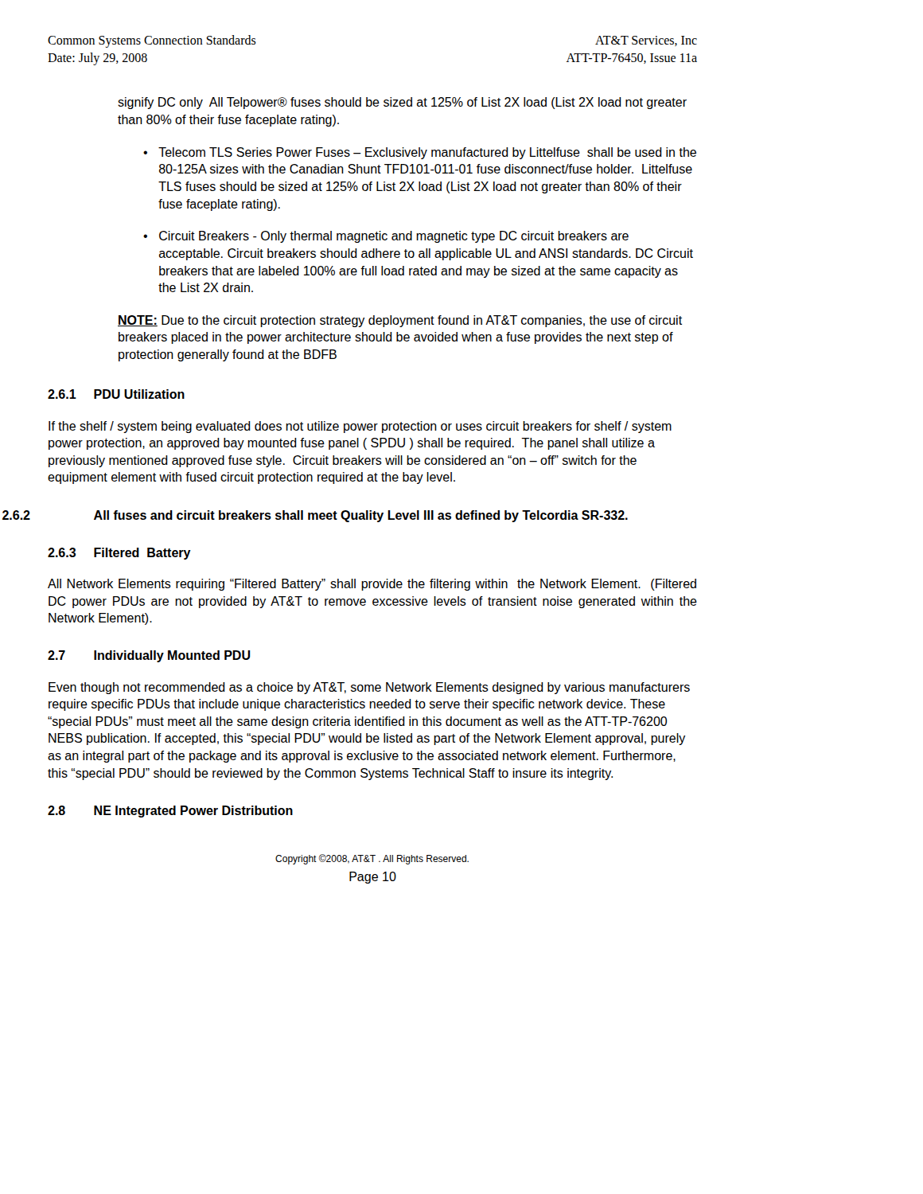Common Systems Connection Standards
Date: July 29, 2008
AT&T Services, Inc
ATT-TP-76450, Issue 11a
signify DC only All Telpower® fuses should be sized at 125% of List 2X load (List 2X load not greater than 80% of their fuse faceplate rating).
Telecom TLS Series Power Fuses – Exclusively manufactured by Littelfuse shall be used in the 80-125A sizes with the Canadian Shunt TFD101-011-01 fuse disconnect/fuse holder. Littelfuse TLS fuses should be sized at 125% of List 2X load (List 2X load not greater than 80% of their fuse faceplate rating).
Circuit Breakers - Only thermal magnetic and magnetic type DC circuit breakers are acceptable. Circuit breakers should adhere to all applicable UL and ANSI standards. DC Circuit breakers that are labeled 100% are full load rated and may be sized at the same capacity as the List 2X drain.
NOTE: Due to the circuit protection strategy deployment found in AT&T companies, the use of circuit breakers placed in the power architecture should be avoided when a fuse provides the next step of protection generally found at the BDFB
2.6.1 PDU Utilization
If the shelf / system being evaluated does not utilize power protection or uses circuit breakers for shelf / system power protection, an approved bay mounted fuse panel ( SPDU ) shall be required. The panel shall utilize a previously mentioned approved fuse style. Circuit breakers will be considered an “on – off” switch for the equipment element with fused circuit protection required at the bay level.
2.6.2 All fuses and circuit breakers shall meet Quality Level III as defined by Telcordia SR-332.
2.6.3 Filtered Battery
All Network Elements requiring “Filtered Battery” shall provide the filtering within the Network Element. (Filtered DC power PDUs are not provided by AT&T to remove excessive levels of transient noise generated within the Network Element).
2.7 Individually Mounted PDU
Even though not recommended as a choice by AT&T, some Network Elements designed by various manufacturers require specific PDUs that include unique characteristics needed to serve their specific network device. These “special PDUs” must meet all the same design criteria identified in this document as well as the ATT-TP-76200 NEBS publication. If accepted, this “special PDU” would be listed as part of the Network Element approval, purely as an integral part of the package and its approval is exclusive to the associated network element. Furthermore, this “special PDU” should be reviewed by the Common Systems Technical Staff to insure its integrity.
2.8 NE Integrated Power Distribution
Copyright ©2008, AT&T . All Rights Reserved.
Page 10